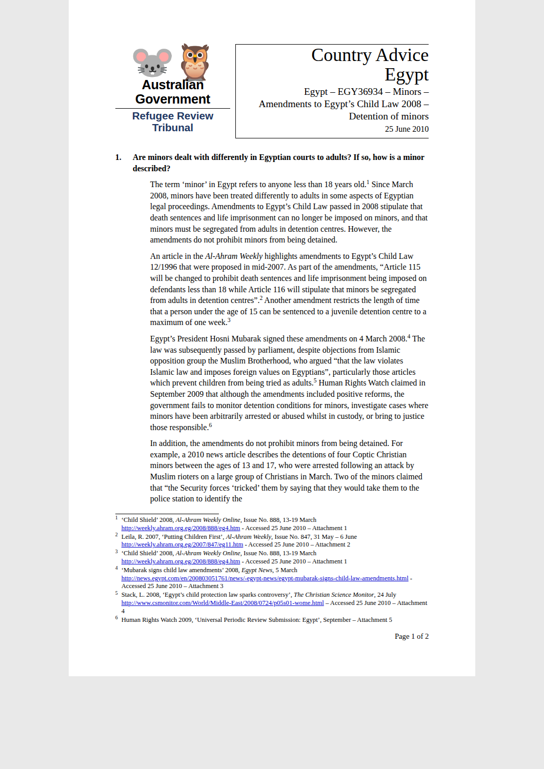🐭🦉
Australian Government
Refugee Review Tribunal
Country Advice
Egypt
Egypt – EGY36934 – Minors –
Amendments to Egypt’s Child Law 2008 –
Detention of minors
25 June 2010
Are minors dealt with differently in Egyptian courts to adults? If so, how is a minor described?
The term ‘minor’ in Egypt refers to anyone less than 18 years old.1 Since March 2008, minors have been treated differently to adults in some aspects of Egyptian legal proceedings. Amendments to Egypt’s Child Law passed in 2008 stipulate that death sentences and life imprisonment can no longer be imposed on minors, and that minors must be segregated from adults in detention centres. However, the amendments do not prohibit minors from being detained.
An article in the Al-Ahram Weekly highlights amendments to Egypt’s Child Law 12/1996 that were proposed in mid-2007. As part of the amendments, “Article 115 will be changed to prohibit death sentences and life imprisonment being imposed on defendants less than 18 while Article 116 will stipulate that minors be segregated from adults in detention centres”.2 Another amendment restricts the length of time that a person under the age of 15 can be sentenced to a juvenile detention centre to a maximum of one week.3
Egypt’s President Hosni Mubarak signed these amendments on 4 March 2008.4 The law was subsequently passed by parliament, despite objections from Islamic opposition group the Muslim Brotherhood, who argued “that the law violates Islamic law and imposes foreign values on Egyptians”, particularly those articles which prevent children from being tried as adults.5 Human Rights Watch claimed in September 2009 that although the amendments included positive reforms, the government fails to monitor detention conditions for minors, investigate cases where minors have been arbitrarily arrested or abused whilst in custody, or bring to justice those responsible.6
In addition, the amendments do not prohibit minors from being detained. For example, a 2010 news article describes the detentions of four Coptic Christian minors between the ages of 13 and 17, who were arrested following an attack by Muslim rioters on a large group of Christians in March. Two of the minors claimed that “the Security forces ‘tricked’ them by saying that they would take them to the police station to identify the
‘Child Shield’ 2008, Al-Ahram Weekly Online, Issue No. 888, 13-19 March
http://weekly.ahram.org.eg/2008/888/eg4.htm - Accessed 25 June 2010 – Attachment 1
Leila, R. 2007, ‘Putting Children First’, Al-Ahram Weekly, Issue No. 847, 31 May – 6 June
http://weekly.ahram.org.eg/2007/847/eg11.htm - Accessed 25 June 2010 – Attachment 2
‘Child Shield’ 2008, Al-Ahram Weekly Online, Issue No. 888, 13-19 March
http://weekly.ahram.org.eg/2008/888/eg4.htm - Accessed 25 June 2010 – Attachment 1
‘Mubarak signs child law amendments’ 2008, Egypt News, 5 March
http://news.egypt.com/en/200803051761/news/-egypt-news/egypt-mubarak-signs-child-law-amendments.html - Accessed 25 June 2010 – Attachment 3
Stack, L. 2008, ‘Egypt’s child protection law sparks controversy’, The Christian Science Monitor, 24 July
http://www.csmonitor.com/World/Middle-East/2008/0724/p05s01-wome.html – Accessed 25 June 2010 – Attachment 4
Human Rights Watch 2009, ‘Universal Periodic Review Submission: Egypt’, September – Attachment 5
Page 1 of 2